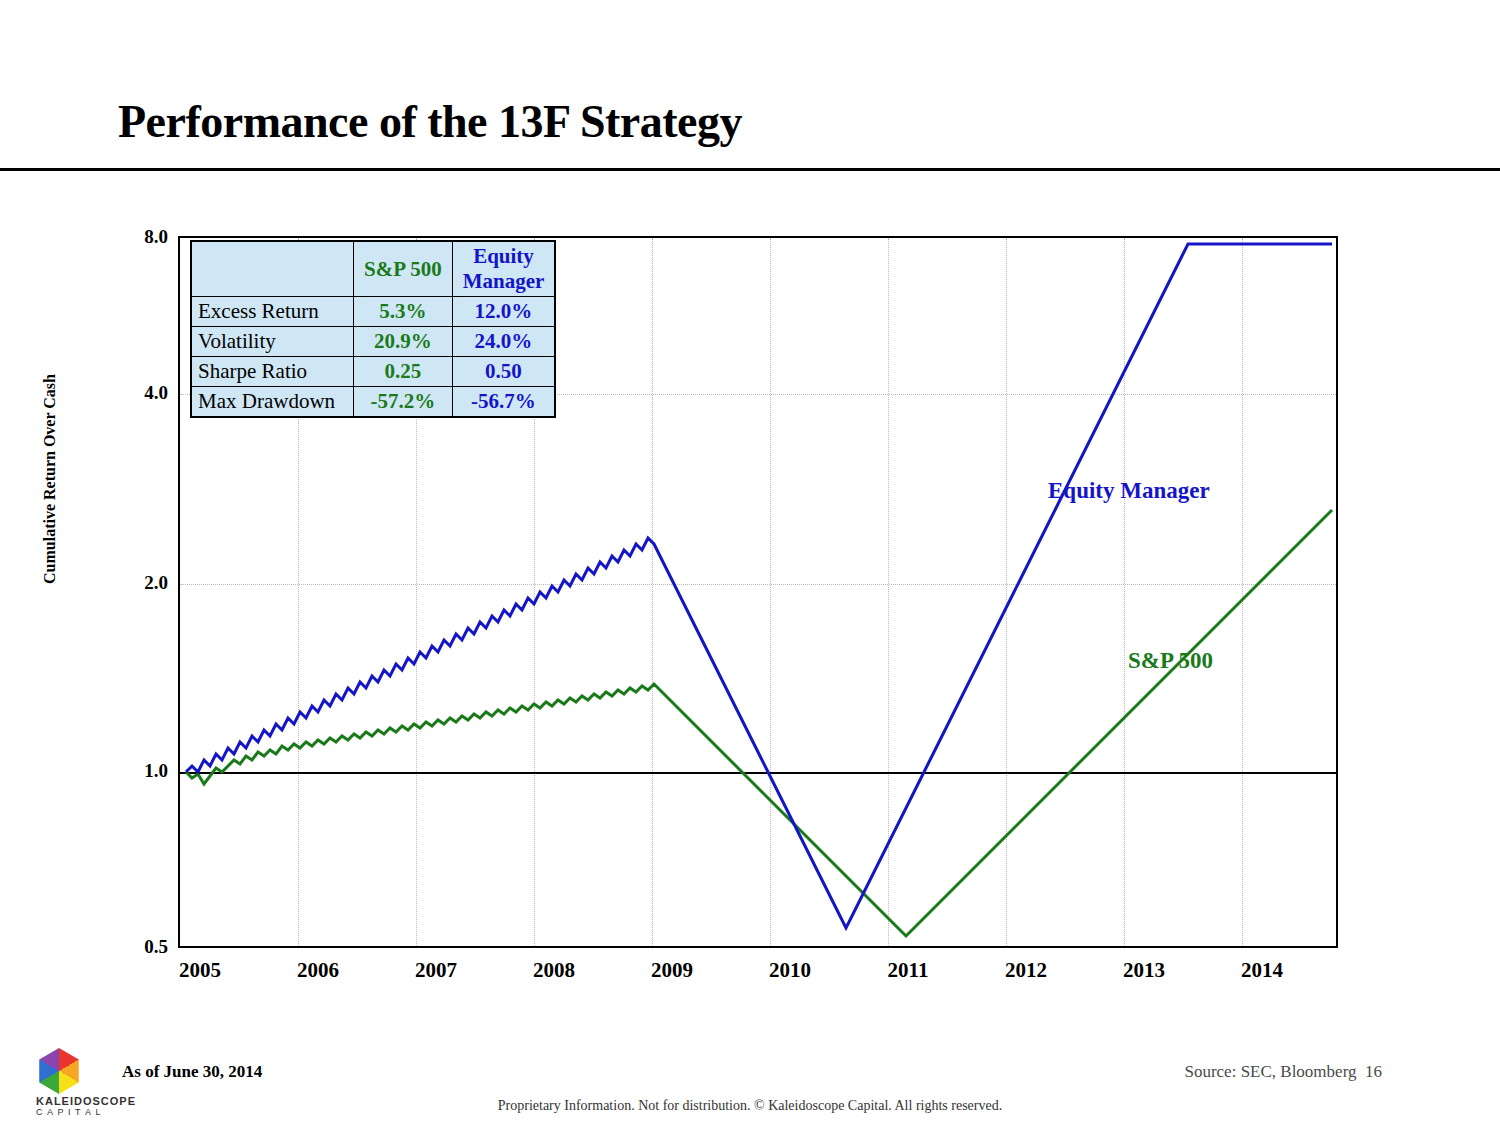Performance of the 13F Strategy
8.0
4.0
1.0
2.0
0.5
Cumulative Return Over Cash
2005
2006
2007
2008
2009
2010
2011
2012
2013
2014
Equity Manager
S&P 500
| | S&P 500 | Equity Manager |
| --- | --- | --- |
| Excess Return | 5.3% | 12.0% |
| Volatility | 20.9% | 24.0% |
| Sharpe Ratio | 0.25 | 0.50 |
| Max Drawdown | -57.2% | -56.7% |
KALEIDOSCOPE
C A P I T A L
As of June 30, 2014
Source: SEC, Bloomberg 16
Proprietary Information. Not for distribution. © Kaleidoscope Capital. All rights reserved.